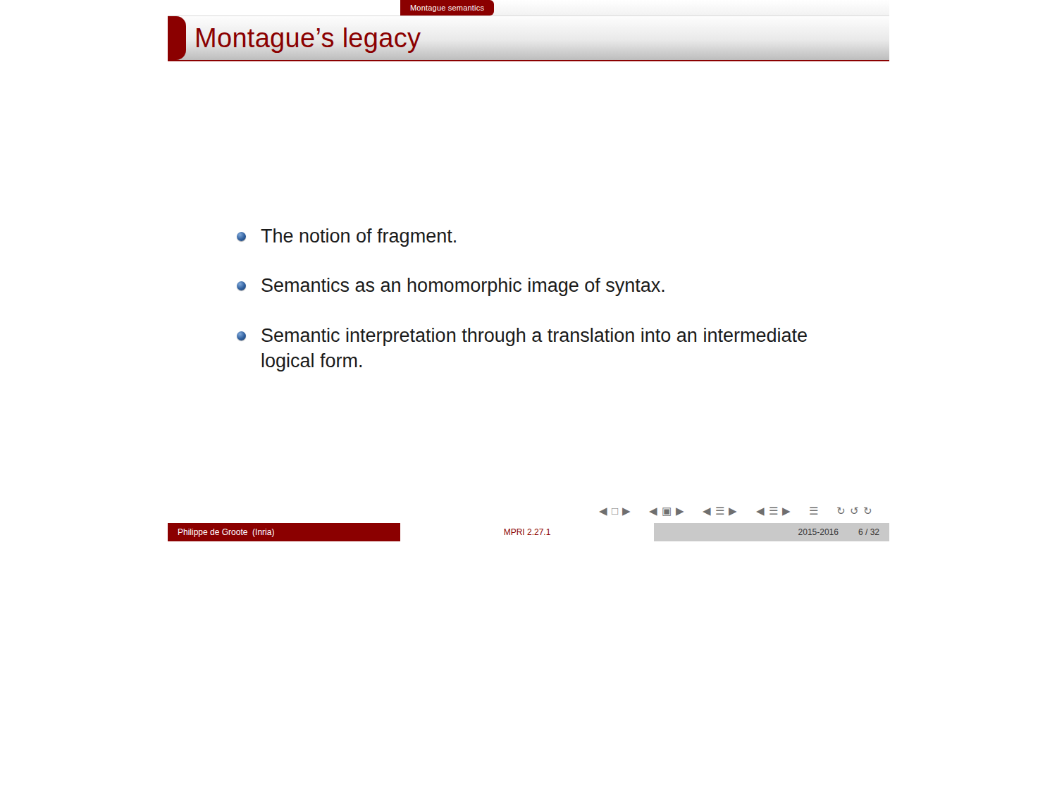Montague semantics
Montague’s legacy
The notion of fragment.
Semantics as an homomorphic image of syntax.
Semantic interpretation through a translation into an intermediate logical form.
◀□▶ ◀▣▶ ◀☰▶ ◀☰▶ ☰ ↻↺↻
Philippe de Groote (Inria)
MPRI 2.27.1
2015-20166 / 32